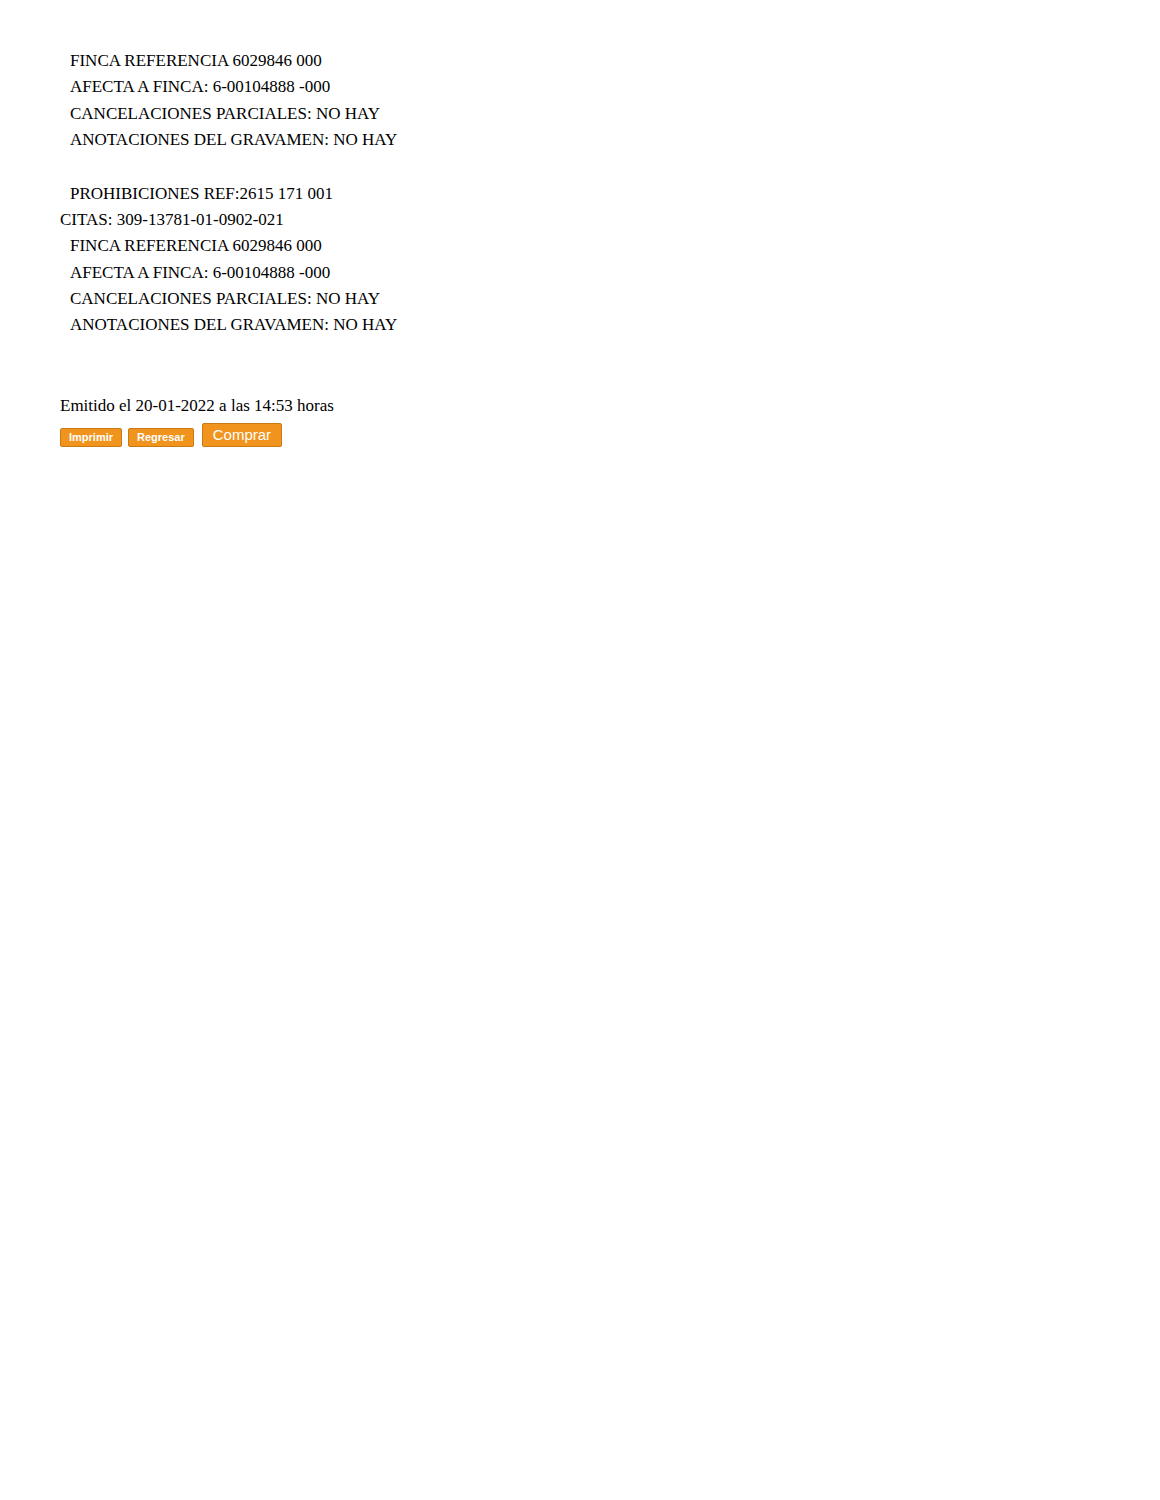FINCA REFERENCIA 6029846 000
AFECTA A FINCA: 6-00104888 -000
CANCELACIONES PARCIALES: NO HAY
ANOTACIONES DEL GRAVAMEN: NO HAY
PROHIBICIONES REF:2615 171 001
CITAS: 309-13781-01-0902-021
FINCA REFERENCIA 6029846 000
AFECTA A FINCA: 6-00104888 -000
CANCELACIONES PARCIALES: NO HAY
ANOTACIONES DEL GRAVAMEN: NO HAY
Emitido el 20-01-2022 a las 14:53 horas
Imprimir Regresar Comprar